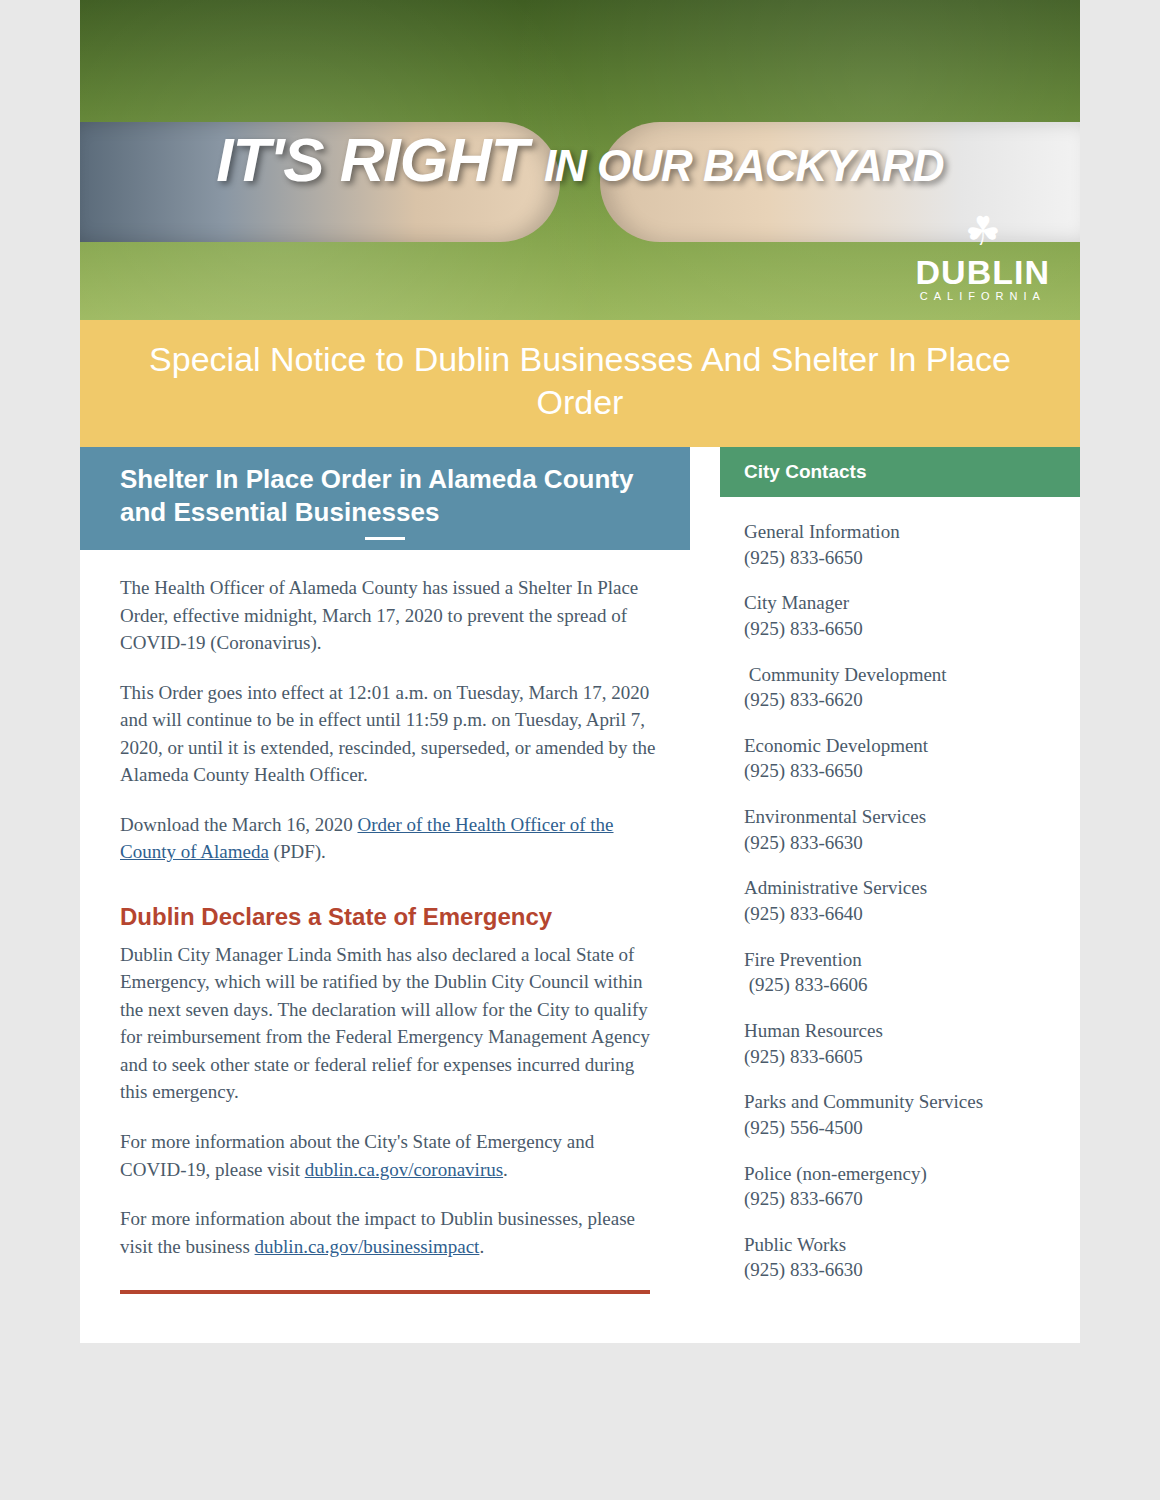IT'S RIGHT IN OUR BACKYARD
☘
DUBLIN
CALIFORNIA
Special Notice to Dublin Businesses And Shelter In Place Order
Shelter In Place Order in Alameda County and Essential Businesses
The Health Officer of Alameda County has issued a Shelter In Place Order, effective midnight, March 17, 2020 to prevent the spread of COVID-19 (Coronavirus).
This Order goes into effect at 12:01 a.m. on Tuesday, March 17, 2020 and will continue to be in effect until 11:59 p.m. on Tuesday, April 7, 2020, or until it is extended, rescinded, superseded, or amended by the Alameda County Health Officer.
Download the March 16, 2020 Order of the Health Officer of the County of Alameda (PDF).
Dublin Declares a State of Emergency
Dublin City Manager Linda Smith has also declared a local State of Emergency, which will be ratified by the Dublin City Council within the next seven days. The declaration will allow for the City to qualify for reimbursement from the Federal Emergency Management Agency and to seek other state or federal relief for expenses incurred during this emergency.
For more information about the City's State of Emergency and COVID-19, please visit dublin.ca.gov/coronavirus.
For more information about the impact to Dublin businesses, please visit the business dublin.ca.gov/businessimpact.
City Contacts
General Information
(925) 833-6650
City Manager
(925) 833-6650
Community Development
(925) 833-6620
Economic Development
(925) 833-6650
Environmental Services
(925) 833-6630
Administrative Services
(925) 833-6640
Fire Prevention
(925) 833-6606
Human Resources
(925) 833-6605
Parks and Community Services
(925) 556-4500
Police (non-emergency)
(925) 833-6670
Public Works
(925) 833-6630